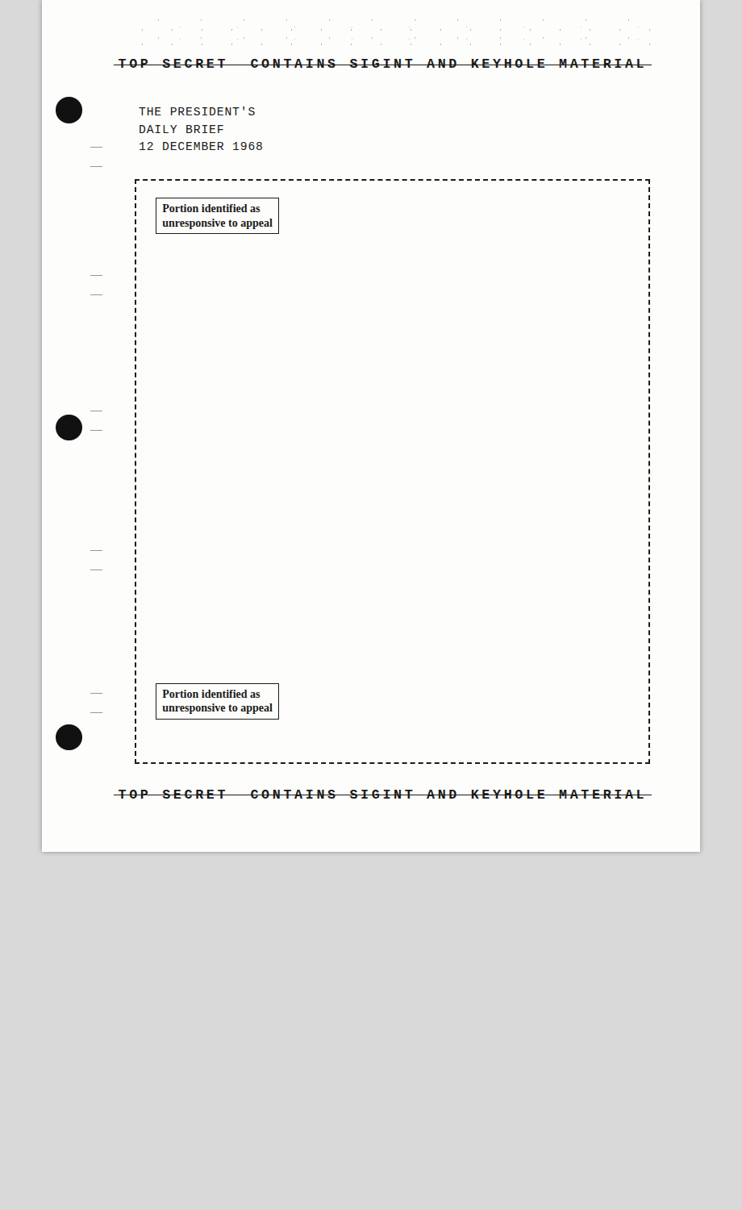TOP SECRET CONTAINS SIGINT AND KEYHOLE MATERIAL
THE PRESIDENT'S
DAILY BRIEF
12 DECEMBER 1968
Portion identified as
unresponsive to appeal
Portion identified as
unresponsive to appeal
TOP SECRET CONTAINS SIGINT AND KEYHOLE MATERIAL